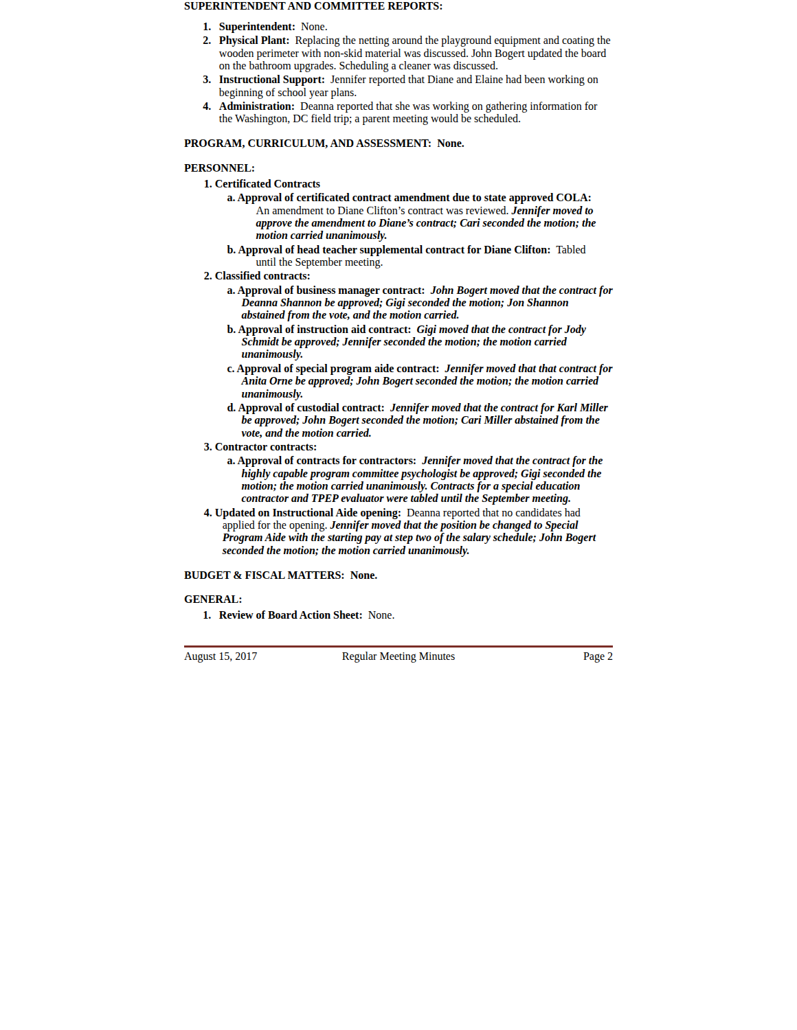Superintendent and Committee Reports:
Superintendent: None.
Physical Plant: Replacing the netting around the playground equipment and coating the wooden perimeter with non-skid material was discussed. John Bogert updated the board on the bathroom upgrades. Scheduling a cleaner was discussed.
Instructional Support: Jennifer reported that Diane and Elaine had been working on beginning of school year plans.
Administration: Deanna reported that she was working on gathering information for the Washington, DC field trip; a parent meeting would be scheduled.
PROGRAM, CURRICULUM, AND ASSESSMENT: None.
PERSONNEL:
1. Certificated Contracts
a. Approval of certificated contract amendment due to state approved COLA: An amendment to Diane Clifton’s contract was reviewed. Jennifer moved to approve the amendment to Diane’s contract; Cari seconded the motion; the motion carried unanimously.
b. Approval of head teacher supplemental contract for Diane Clifton: Tabled until the September meeting.
2. Classified contracts:
a. Approval of business manager contract: John Bogert moved that the contract for Deanna Shannon be approved; Gigi seconded the motion; Jon Shannon abstained from the vote, and the motion carried.
b. Approval of instruction aid contract: Gigi moved that the contract for Jody Schmidt be approved; Jennifer seconded the motion; the motion carried unanimously.
c. Approval of special program aide contract: Jennifer moved that that contract for Anita Orne be approved; John Bogert seconded the motion; the motion carried unanimously.
d. Approval of custodial contract: Jennifer moved that the contract for Karl Miller be approved; John Bogert seconded the motion; Cari Miller abstained from the vote, and the motion carried.
3. Contractor contracts:
a. Approval of contracts for contractors: Jennifer moved that the contract for the highly capable program committee psychologist be approved; Gigi seconded the motion; the motion carried unanimously. Contracts for a special education contractor and TPEP evaluator were tabled until the September meeting.
4. Updated on Instructional Aide opening: Deanna reported that no candidates had applied for the opening. Jennifer moved that the position be changed to Special Program Aide with the starting pay at step two of the salary schedule; John Bogert seconded the motion; the motion carried unanimously.
BUDGET & FISCAL MATTERS: None.
GENERAL:
Review of Board Action Sheet: None.
| August 15, 2017 | Regular Meeting Minutes | Page 2 |